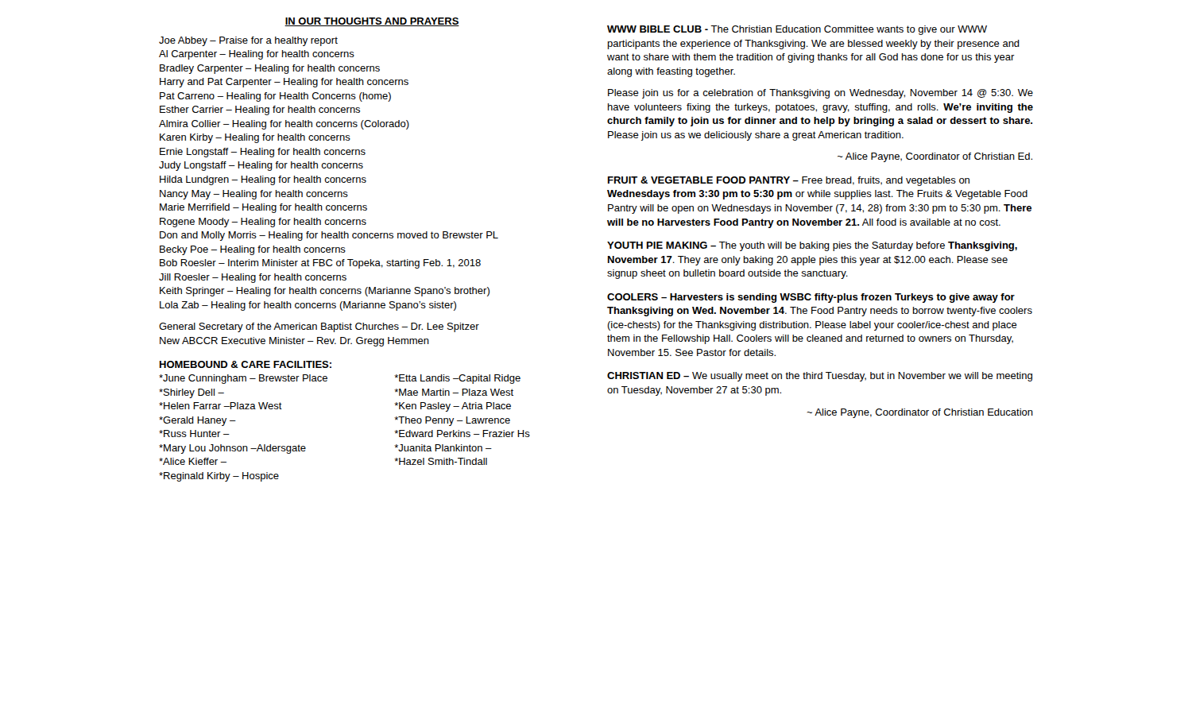IN OUR THOUGHTS AND PRAYERS
Joe Abbey – Praise for a healthy report
Al Carpenter – Healing for health concerns
Bradley Carpenter – Healing for health concerns
Harry and Pat Carpenter – Healing for health concerns
Pat Carreno – Healing for Health Concerns (home)
Esther Carrier – Healing for health concerns
Almira Collier – Healing for health concerns (Colorado)
Karen Kirby – Healing for health concerns
Ernie Longstaff – Healing for health concerns
Judy Longstaff – Healing for health concerns
Hilda Lundgren – Healing for health concerns
Nancy May – Healing for health concerns
Marie Merrifield – Healing for health concerns
Rogene Moody – Healing for health concerns
Don and Molly Morris – Healing for health concerns moved to Brewster PL
Becky Poe – Healing for health concerns
Bob Roesler – Interim Minister at FBC of Topeka, starting Feb. 1, 2018
Jill Roesler – Healing for health concerns
Keith Springer – Healing for health concerns (Marianne Spano’s brother)
Lola Zab – Healing for health concerns (Marianne Spano’s sister)
General Secretary of the American Baptist Churches – Dr. Lee Spitzer
New ABCCR Executive Minister – Rev. Dr. Gregg Hemmen
HOMEBOUND & CARE FACILITIES:
| *June Cunningham – Brewster Place | *Etta Landis –Capital Ridge |
| *Shirley Dell – | *Mae Martin – Plaza West |
| *Helen Farrar –Plaza West | *Ken Pasley – Atria Place |
| *Gerald Haney – | *Theo Penny – Lawrence |
| *Russ Hunter – | *Edward Perkins – Frazier Hs |
| *Mary Lou Johnson –Aldersgate | *Juanita Plankinton – |
| *Alice Kieffer – | *Hazel Smith-Tindall |
| *Reginald Kirby – Hospice | |
WWW BIBLE CLUB -
The Christian Education Committee wants to give our WWW participants the experience of Thanksgiving. We are blessed weekly by their presence and want to share with them the tradition of giving thanks for all God has done for us this year along with feasting together.
Please join us for a celebration of Thanksgiving on Wednesday, November 14 @ 5:30. We have volunteers fixing the turkeys, potatoes, gravy, stuffing, and rolls. We’re inviting the church family to join us for dinner and to help by bringing a salad or dessert to share. Please join us as we deliciously share a great American tradition.
~ Alice Payne, Coordinator of Christian Ed.
FRUIT & VEGETABLE FOOD PANTRY –
Free bread, fruits, and vegetables on Wednesdays from 3:30 pm to 5:30 pm or while supplies last. The Fruits & Vegetable Food Pantry will be open on Wednesdays in November (7, 14, 28) from 3:30 pm to 5:30 pm. There will be no Harvesters Food Pantry on November 21. All food is available at no cost.
YOUTH PIE MAKING –
The youth will be baking pies the Saturday before Thanksgiving, November 17. They are only baking 20 apple pies this year at $12.00 each. Please see signup sheet on bulletin board outside the sanctuary.
COOLERS – Harvesters is sending WSBC fifty-plus frozen Turkeys to give away for Thanksgiving on Wed. November 14
. The Food Pantry needs to borrow twenty-five coolers (ice-chests) for the Thanksgiving distribution. Please label your cooler/ice-chest and place them in the Fellowship Hall. Coolers will be cleaned and returned to owners on Thursday, November 15. See Pastor for details.
CHRISTIAN ED –
We usually meet on the third Tuesday, but in November we will be meeting on Tuesday, November 27 at 5:30 pm.
~ Alice Payne, Coordinator of Christian Education